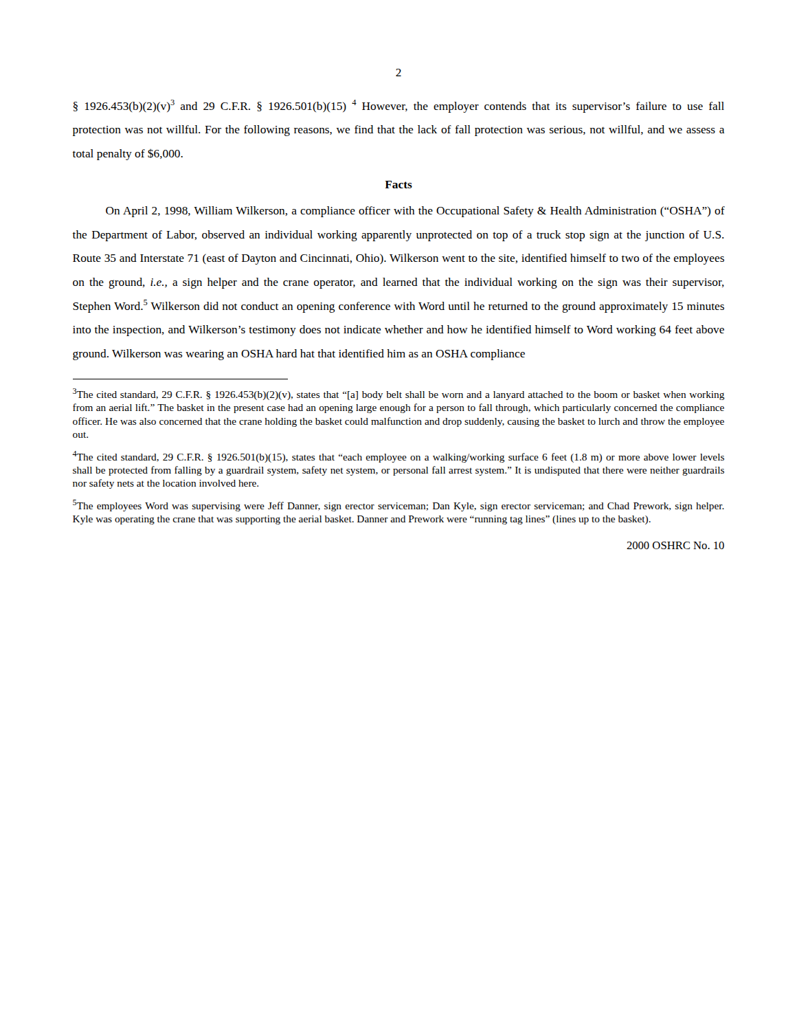2
§ 1926.453(b)(2)(v)3 and 29 C.F.R. § 1926.501(b)(15) 4 However, the employer contends that its supervisor’s failure to use fall protection was not willful. For the following reasons, we find that the lack of fall protection was serious, not willful, and we assess a total penalty of $6,000.
Facts
On April 2, 1998, William Wilkerson, a compliance officer with the Occupational Safety & Health Administration (“OSHA”) of the Department of Labor, observed an individual working apparently unprotected on top of a truck stop sign at the junction of U.S. Route 35 and Interstate 71 (east of Dayton and Cincinnati, Ohio). Wilkerson went to the site, identified himself to two of the employees on the ground, i.e., a sign helper and the crane operator, and learned that the individual working on the sign was their supervisor, Stephen Word.5 Wilkerson did not conduct an opening conference with Word until he returned to the ground approximately 15 minutes into the inspection, and Wilkerson’s testimony does not indicate whether and how he identified himself to Word working 64 feet above ground. Wilkerson was wearing an OSHA hard hat that identified him as an OSHA compliance
3The cited standard, 29 C.F.R. § 1926.453(b)(2)(v), states that “[a] body belt shall be worn and a lanyard attached to the boom or basket when working from an aerial lift.” The basket in the present case had an opening large enough for a person to fall through, which particularly concerned the compliance officer. He was also concerned that the crane holding the basket could malfunction and drop suddenly, causing the basket to lurch and throw the employee out.
4The cited standard, 29 C.F.R. § 1926.501(b)(15), states that “each employee on a walking/working surface 6 feet (1.8 m) or more above lower levels shall be protected from falling by a guardrail system, safety net system, or personal fall arrest system.” It is undisputed that there were neither guardrails nor safety nets at the location involved here.
5The employees Word was supervising were Jeff Danner, sign erector serviceman; Dan Kyle, sign erector serviceman; and Chad Prework, sign helper. Kyle was operating the crane that was supporting the aerial basket. Danner and Prework were “running tag lines” (lines up to the basket).
2000 OSHRC No. 10